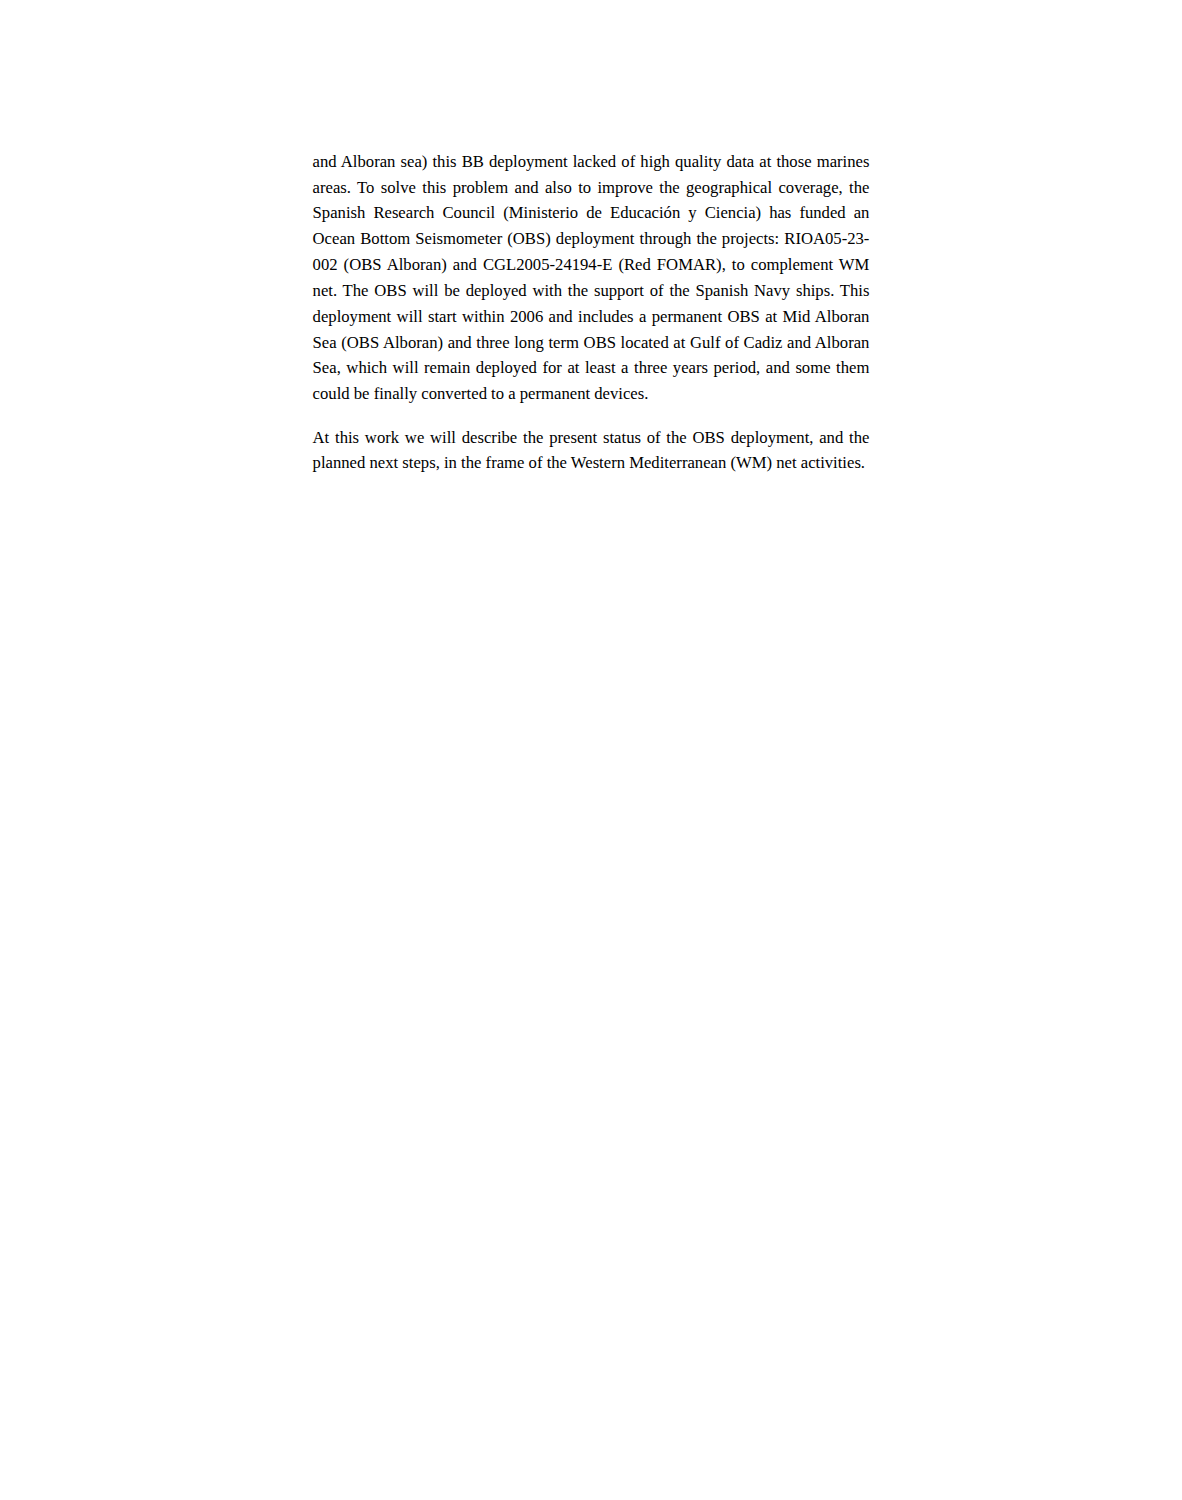and Alboran sea) this BB deployment lacked of high quality data at those marines areas. To solve this problem and also to improve the geographical coverage, the Spanish Research Council (Ministerio de Educación y Ciencia) has funded an Ocean Bottom Seismometer (OBS) deployment through the projects: RIOA05-23-002 (OBS Alboran) and CGL2005-24194-E (Red FOMAR), to complement WM net. The OBS will be deployed with the support of the Spanish Navy ships. This deployment will start within 2006 and includes a permanent OBS at Mid Alboran Sea (OBS Alboran) and three long term OBS located at Gulf of Cadiz and Alboran Sea, which will remain deployed for at least a three years period, and some them could be finally converted to a permanent devices.
At this work we will describe the present status of the OBS deployment, and the planned next steps, in the frame of the Western Mediterranean (WM) net activities.